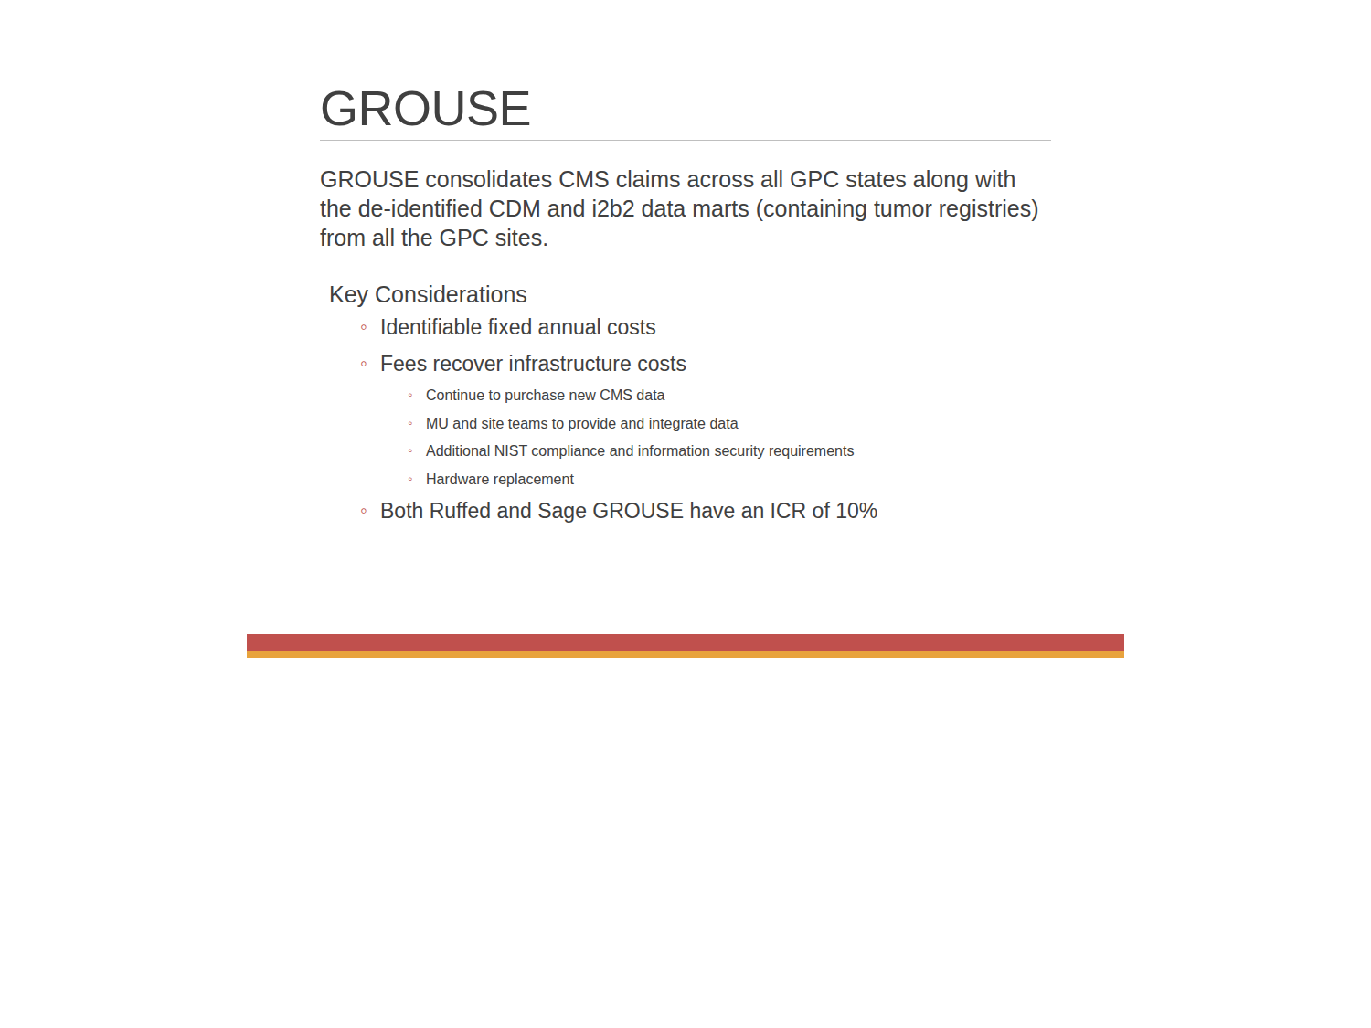GROUSE
GROUSE consolidates CMS claims across all GPC states along with the de-identified CDM and i2b2 data marts (containing tumor registries) from all the GPC sites.
Key Considerations
Identifiable fixed annual costs
Fees recover infrastructure costs
Continue to purchase new CMS data
MU and site teams to provide and integrate data
Additional NIST compliance and information security requirements
Hardware replacement
Both Ruffed and Sage GROUSE have an ICR of 10%